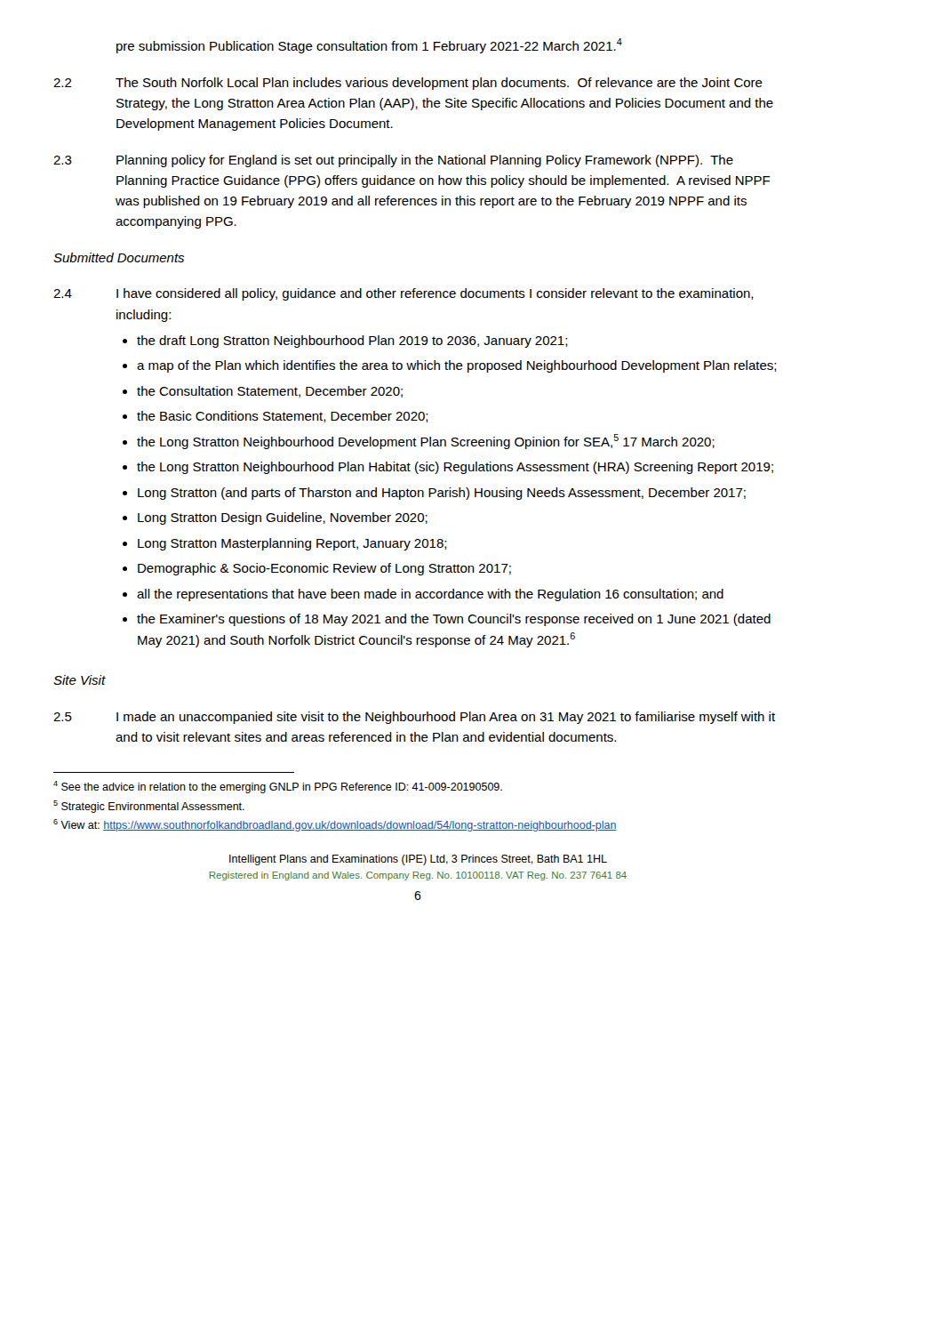pre submission Publication Stage consultation from 1 February 2021-22 March 2021.4
2.2
The South Norfolk Local Plan includes various development plan documents. Of relevance are the Joint Core Strategy, the Long Stratton Area Action Plan (AAP), the Site Specific Allocations and Policies Document and the Development Management Policies Document.
2.3
Planning policy for England is set out principally in the National Planning Policy Framework (NPPF). The Planning Practice Guidance (PPG) offers guidance on how this policy should be implemented. A revised NPPF was published on 19 February 2019 and all references in this report are to the February 2019 NPPF and its accompanying PPG.
Submitted Documents
2.4
I have considered all policy, guidance and other reference documents I consider relevant to the examination, including:
the draft Long Stratton Neighbourhood Plan 2019 to 2036, January 2021;
a map of the Plan which identifies the area to which the proposed Neighbourhood Development Plan relates;
the Consultation Statement, December 2020;
the Basic Conditions Statement, December 2020;
the Long Stratton Neighbourhood Development Plan Screening Opinion for SEA,5 17 March 2020;
the Long Stratton Neighbourhood Plan Habitat (sic) Regulations Assessment (HRA) Screening Report 2019;
Long Stratton (and parts of Tharston and Hapton Parish) Housing Needs Assessment, December 2017;
Long Stratton Design Guideline, November 2020;
Long Stratton Masterplanning Report, January 2018;
Demographic & Socio-Economic Review of Long Stratton 2017;
all the representations that have been made in accordance with the Regulation 16 consultation; and
the Examiner's questions of 18 May 2021 and the Town Council's response received on 1 June 2021 (dated May 2021) and South Norfolk District Council's response of 24 May 2021.6
Site Visit
2.5
I made an unaccompanied site visit to the Neighbourhood Plan Area on 31 May 2021 to familiarise myself with it and to visit relevant sites and areas referenced in the Plan and evidential documents.
4 See the advice in relation to the emerging GNLP in PPG Reference ID: 41-009-20190509.
5 Strategic Environmental Assessment.
6 View at: https://www.southnorfolkandbroadland.gov.uk/downloads/download/54/long-stratton-neighbourhood-plan
Intelligent Plans and Examinations (IPE) Ltd, 3 Princes Street, Bath BA1 1HL
Registered in England and Wales. Company Reg. No. 10100118. VAT Reg. No. 237 7641 84
6